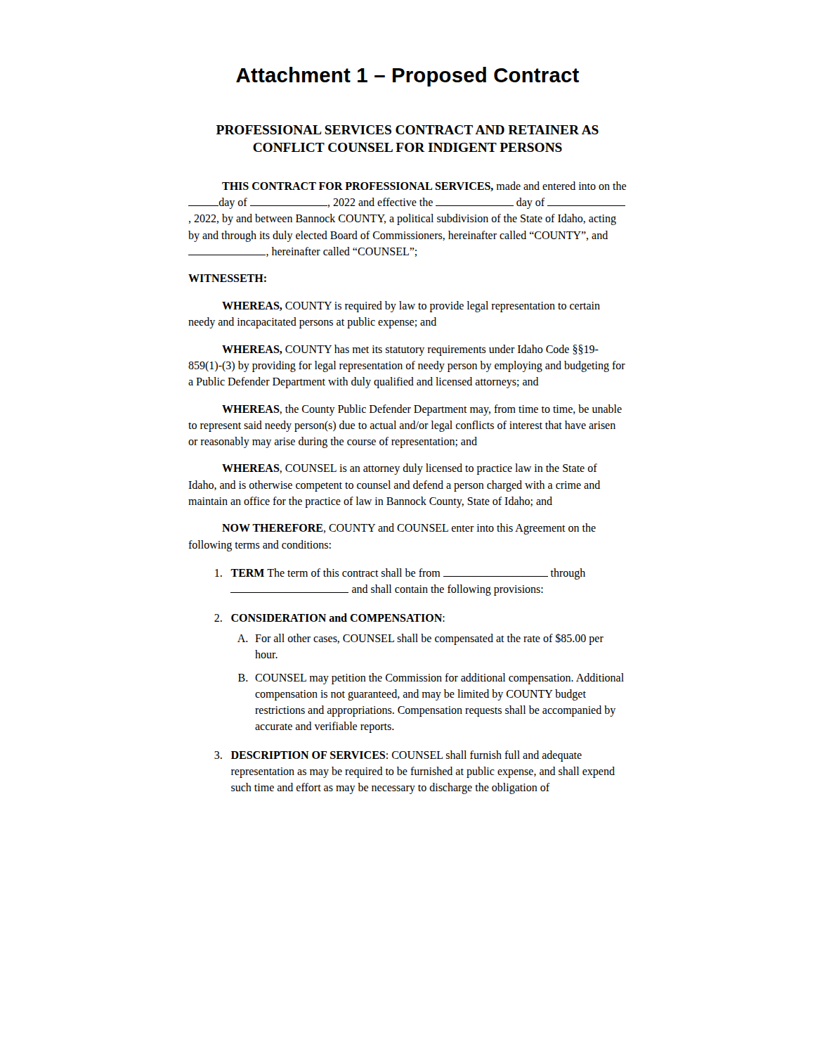Attachment 1 – Proposed Contract
PROFESSIONAL SERVICES CONTRACT AND RETAINER AS CONFLICT COUNSEL FOR INDIGENT PERSONS
THIS CONTRACT FOR PROFESSIONAL SERVICES, made and entered into on the day of , 2022 and effective the day of , 2022, by and between Bannock COUNTY, a political subdivision of the State of Idaho, acting by and through its duly elected Board of Commissioners, hereinafter called “COUNTY”, and , hereinafter called “COUNSEL”;
WITNESSETH:
WHEREAS, COUNTY is required by law to provide legal representation to certain needy and incapacitated persons at public expense; and
WHEREAS, COUNTY has met its statutory requirements under Idaho Code §§19-859(1)-(3) by providing for legal representation of needy person by employing and budgeting for a Public Defender Department with duly qualified and licensed attorneys; and
WHEREAS, the County Public Defender Department may, from time to time, be unable to represent said needy person(s) due to actual and/or legal conflicts of interest that have arisen or reasonably may arise during the course of representation; and
WHEREAS, COUNSEL is an attorney duly licensed to practice law in the State of Idaho, and is otherwise competent to counsel and defend a person charged with a crime and maintain an office for the practice of law in Bannock County, State of Idaho; and
NOW THEREFORE, COUNTY and COUNSEL enter into this Agreement on the following terms and conditions:
TERM The term of this contract shall be from through and shall contain the following provisions:
CONSIDERATION and COMPENSATION:
For all other cases, COUNSEL shall be compensated at the rate of $85.00 per hour.
COUNSEL may petition the Commission for additional compensation. Additional compensation is not guaranteed, and may be limited by COUNTY budget restrictions and appropriations. Compensation requests shall be accompanied by accurate and verifiable reports.
DESCRIPTION OF SERVICES: COUNSEL shall furnish full and adequate representation as may be required to be furnished at public expense, and shall expend such time and effort as may be necessary to discharge the obligation of